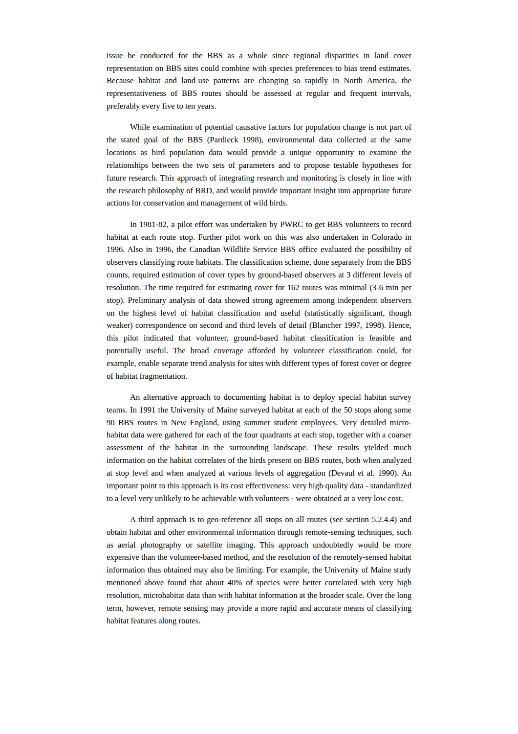issue be conducted for the BBS as a whole since regional disparities in land cover representation on BBS sites could combine with species preferences to bias trend estimates. Because habitat and land-use patterns are changing so rapidly in North America, the representativeness of BBS routes should be assessed at regular and frequent intervals, preferably every five to ten years.
While examination of potential causative factors for population change is not part of the stated goal of the BBS (Pardieck 1998), environmental data collected at the same locations as bird population data would provide a unique opportunity to examine the relationships between the two sets of parameters and to propose testable hypotheses for future research. This approach of integrating research and monitoring is closely in line with the research philosophy of BRD, and would provide important insight into appropriate future actions for conservation and management of wild birds.
In 1981-82, a pilot effort was undertaken by PWRC to get BBS volunteers to record habitat at each route stop. Further pilot work on this was also undertaken in Colorado in 1996. Also in 1996, the Canadian Wildlife Service BBS office evaluated the possibility of observers classifying route habitats. The classification scheme, done separately from the BBS counts, required estimation of cover types by ground-based observers at 3 different levels of resolution. The time required for estimating cover for 162 routes was minimal (3-6 min per stop). Preliminary analysis of data showed strong agreement among independent observers on the highest level of habitat classification and useful (statistically significant, though weaker) correspondence on second and third levels of detail (Blancher 1997, 1998). Hence, this pilot indicated that volunteer, ground-based habitat classification is feasible and potentially useful. The broad coverage afforded by volunteer classification could, for example, enable separate trend analysis for sites with different types of forest cover or degree of habitat fragmentation.
An alternative approach to documenting habitat is to deploy special habitat survey teams. In 1991 the University of Maine surveyed habitat at each of the 50 stops along some 90 BBS routes in New England, using summer student employees. Very detailed micro-habitat data were gathered for each of the four quadrants at each stop, together with a coarser assessment of the habitat in the surrounding landscape. These results yielded much information on the habitat correlates of the birds present on BBS routes, both when analyzed at stop level and when analyzed at various levels of aggregation (Devaul et al. 1990). An important point to this approach is its cost effectiveness: very high quality data - standardized to a level very unlikely to be achievable with volunteers - were obtained at a very low cost.
A third approach is to geo-reference all stops on all routes (see section 5.2.4.4) and obtain habitat and other environmental information through remote-sensing techniques, such as aerial photography or satellite imaging. This approach undoubtedly would be more expensive than the volunteer-based method, and the resolution of the remotely-sensed habitat information thus obtained may also be limiting. For example, the University of Maine study mentioned above found that about 40% of species were better correlated with very high resolution, microhabitat data than with habitat information at the broader scale. Over the long term, however, remote sensing may provide a more rapid and accurate means of classifying habitat features along routes.